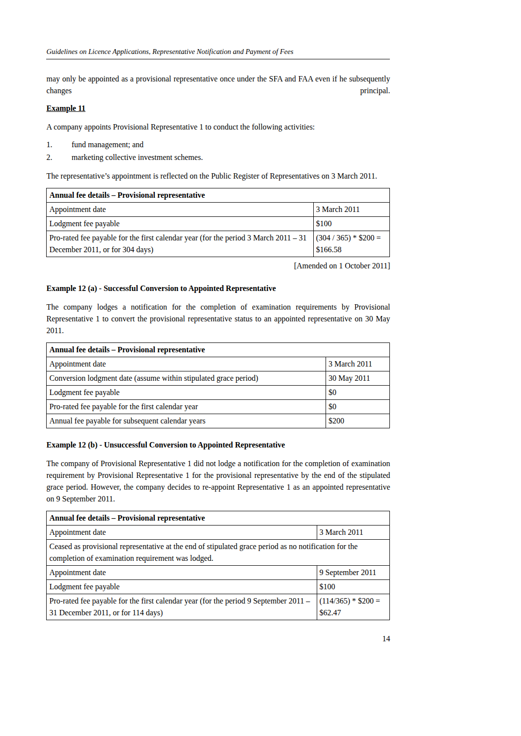Guidelines on Licence Applications, Representative Notification and Payment of Fees
may only be appointed as a provisional representative once under the SFA and FAA even if he subsequently changes principal.
Example 11
A company appoints Provisional Representative 1 to conduct the following activities:
1. fund management; and
2. marketing collective investment schemes.
The representative’s appointment is reflected on the Public Register of Representatives on 3 March 2011.
| Annual fee details – Provisional representative |
| --- |
| Appointment date | 3 March 2011 |
| Lodgment fee payable | $100 |
| Pro-rated fee payable for the first calendar year (for the period 3 March 2011 – 31 December 2011, or for 304 days) | (304 / 365) * $200 = $166.58 |
[Amended on 1 October 2011]
Example 12 (a) - Successful Conversion to Appointed Representative
The company lodges a notification for the completion of examination requirements by Provisional Representative 1 to convert the provisional representative status to an appointed representative on 30 May 2011.
| Annual fee details – Provisional representative |
| --- |
| Appointment date | 3 March 2011 |
| Conversion lodgment date (assume within stipulated grace period) | 30 May 2011 |
| Lodgment fee payable | $0 |
| Pro-rated fee payable for the first calendar year | $0 |
| Annual fee payable for subsequent calendar years | $200 |
Example 12 (b) - Unsuccessful Conversion to Appointed Representative
The company of Provisional Representative 1 did not lodge a notification for the completion of examination requirement by Provisional Representative 1 for the provisional representative by the end of the stipulated grace period. However, the company decides to re-appoint Representative 1 as an appointed representative on 9 September 2011.
| Annual fee details – Provisional representative |
| --- |
| Appointment date | 3 March 2011 |
| Ceased as provisional representative at the end of stipulated grace period as no notification for the completion of examination requirement was lodged. |
| Appointment date | 9 September 2011 |
| Lodgment fee payable | $100 |
| Pro-rated fee payable for the first calendar year (for the period 9 September 2011 – 31 December 2011, or for 114 days) | (114/365) * $200 = $62.47 |
14